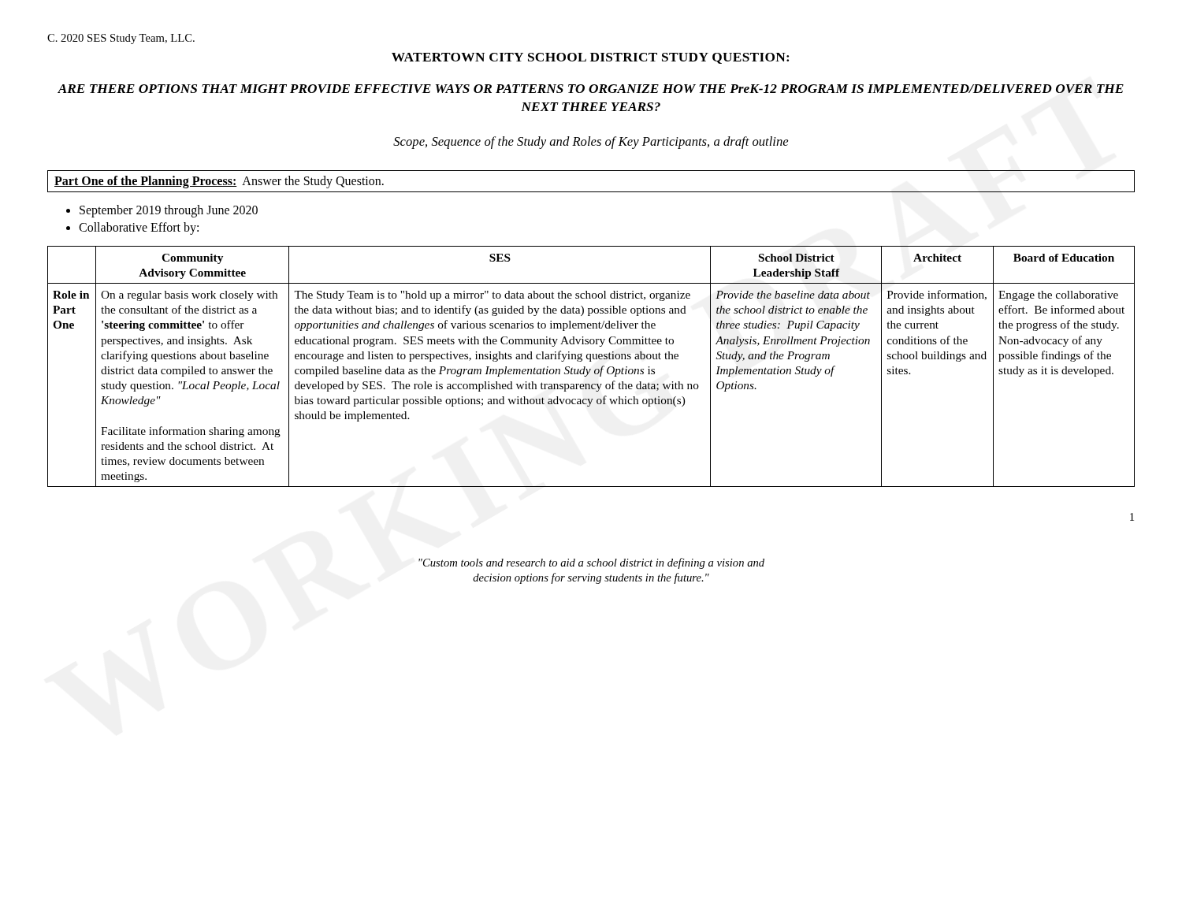WORKING DRAFT
C. 2020 SES Study Team, LLC.
WATERTOWN CITY SCHOOL DISTRICT STUDY QUESTION:
ARE THERE OPTIONS THAT MIGHT PROVIDE EFFECTIVE WAYS OR PATTERNS TO ORGANIZE HOW THE PreK-12 PROGRAM IS IMPLEMENTED/DELIVERED OVER THE NEXT THREE YEARS?
Scope, Sequence of the Study and Roles of Key Participants, a draft outline
Part One of the Planning Process: Answer the Study Question.
September 2019 through June 2020
Collaborative Effort by:
| | Community Advisory Committee | SES | School District Leadership Staff | Architect | Board of Education |
| --- | --- | --- | --- | --- | --- |
| Role in Part One | On a regular basis work closely with the consultant of the district as a 'steering committee' to offer perspectives, and insights. Ask clarifying questions about baseline district data compiled to answer the study question. "Local People, Local Knowledge" Facilitate information sharing among residents and the school district. At times, review documents between meetings. | The Study Team is to "hold up a mirror" to data about the school district, organize the data without bias; and to identify (as guided by the data) possible options and opportunities and challenges of various scenarios to implement/deliver the educational program. SES meets with the Community Advisory Committee to encourage and listen to perspectives, insights and clarifying questions about the compiled baseline data as the Program Implementation Study of Options is developed by SES. The role is accomplished with transparency of the data; with no bias toward particular possible options; and without advocacy of which option(s) should be implemented. | Provide the baseline data about the school district to enable the three studies: Pupil Capacity Analysis, Enrollment Projection Study, and the Program Implementation Study of Options. | Provide information, and insights about the current conditions of the school buildings and sites. | Engage the collaborative effort. Be informed about the progress of the study. Non-advocacy of any possible findings of the study as it is developed. |
1
"Custom tools and research to aid a school district in defining a vision and
decision options for serving students in the future."